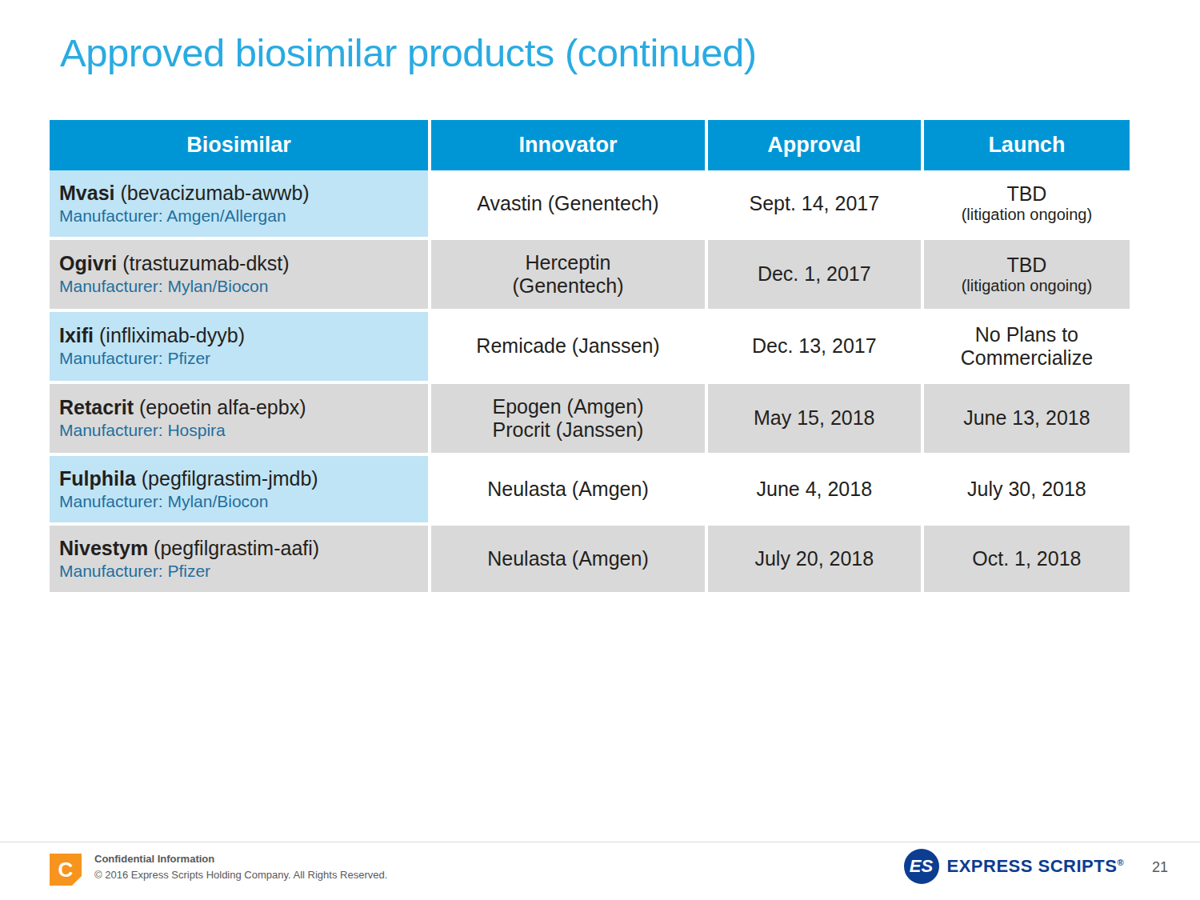Approved biosimilar products (continued)
| Biosimilar | Innovator | Approval | Launch |
| --- | --- | --- | --- |
| Mvasi (bevacizumab-awwb) Manufacturer: Amgen/Allergan | Avastin (Genentech) | Sept. 14, 2017 | TBD (litigation ongoing) |
| Ogivri (trastuzumab-dkst) Manufacturer: Mylan/Biocon | Herceptin (Genentech) | Dec. 1, 2017 | TBD (litigation ongoing) |
| Ixifi (infliximab-dyyb) Manufacturer: Pfizer | Remicade (Janssen) | Dec. 13, 2017 | No Plans to Commercialize |
| Retacrit (epoetin alfa-epbx) Manufacturer: Hospira | Epogen (Amgen) Procrit (Janssen) | May 15, 2018 | June 13, 2018 |
| Fulphila (pegfilgrastim-jmdb) Manufacturer: Mylan/Biocon | Neulasta (Amgen) | June 4, 2018 | July 30, 2018 |
| Nivestym (pegfilgrastim-aafi) Manufacturer: Pfizer | Neulasta (Amgen) | July 20, 2018 | Oct. 1, 2018 |
C
Confidential Information
© 2016 Express Scripts Holding Company. All Rights Reserved.
ES
EXPRESS SCRIPTS®
21